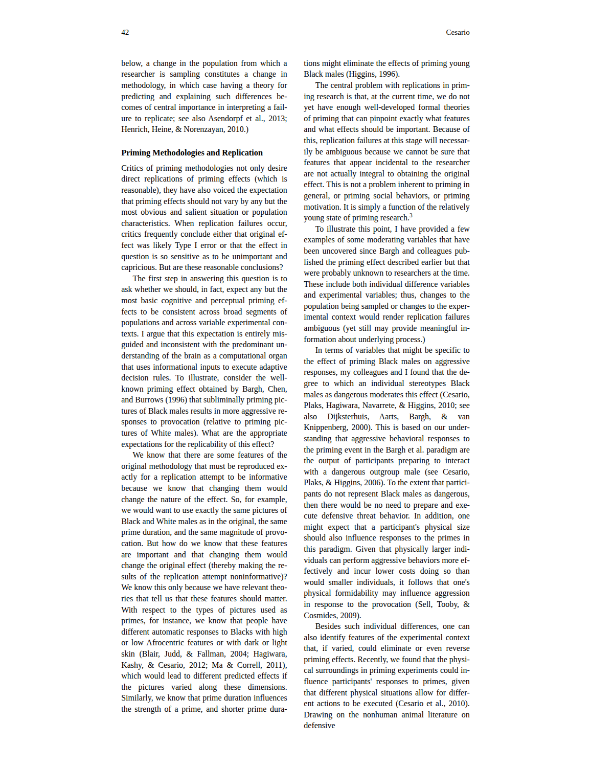42 Cesario
below, a change in the population from which a researcher is sampling constitutes a change in methodology, in which case having a theory for predicting and explaining such differences becomes of central importance in interpreting a failure to replicate; see also Asendorpf et al., 2013; Henrich, Heine, & Norenzayan, 2010.)
Priming Methodologies and Replication
Critics of priming methodologies not only desire direct replications of priming effects (which is reasonable), they have also voiced the expectation that priming effects should not vary by any but the most obvious and salient situation or population characteristics. When replication failures occur, critics frequently conclude either that original effect was likely Type I error or that the effect in question is so sensitive as to be unimportant and capricious. But are these reasonable conclusions?
The first step in answering this question is to ask whether we should, in fact, expect any but the most basic cognitive and perceptual priming effects to be consistent across broad segments of populations and across variable experimental contexts. I argue that this expectation is entirely misguided and inconsistent with the predominant understanding of the brain as a computational organ that uses informational inputs to execute adaptive decision rules. To illustrate, consider the well-known priming effect obtained by Bargh, Chen, and Burrows (1996) that subliminally priming pictures of Black males results in more aggressive responses to provocation (relative to priming pictures of White males). What are the appropriate expectations for the replicability of this effect?
We know that there are some features of the original methodology that must be reproduced exactly for a replication attempt to be informative because we know that changing them would change the nature of the effect. So, for example, we would want to use exactly the same pictures of Black and White males as in the original, the same prime duration, and the same magnitude of provocation. But how do we know that these features are important and that changing them would change the original effect (thereby making the results of the replication attempt noninformative)? We know this only because we have relevant theories that tell us that these features should matter. With respect to the types of pictures used as primes, for instance, we know that people have different automatic responses to Blacks with high or low Afrocentric features or with dark or light skin (Blair, Judd, & Fallman, 2004; Hagiwara, Kashy, & Cesario, 2012; Ma & Correll, 2011), which would lead to different predicted effects if the pictures varied along these dimensions. Similarly, we know that prime duration influences the strength of a prime, and shorter prime durations might eliminate the effects of priming young Black males (Higgins, 1996).
The central problem with replications in priming research is that, at the current time, we do not yet have enough well-developed formal theories of priming that can pinpoint exactly what features and what effects should be important. Because of this, replication failures at this stage will necessarily be ambiguous because we cannot be sure that features that appear incidental to the researcher are not actually integral to obtaining the original effect. This is not a problem inherent to priming in general, or priming social behaviors, or priming motivation. It is simply a function of the relatively young state of priming research.3
To illustrate this point, I have provided a few examples of some moderating variables that have been uncovered since Bargh and colleagues published the priming effect described earlier but that were probably unknown to researchers at the time. These include both individual difference variables and experimental variables; thus, changes to the population being sampled or changes to the experimental context would render replication failures ambiguous (yet still may provide meaningful information about underlying process.)
In terms of variables that might be specific to the effect of priming Black males on aggressive responses, my colleagues and I found that the degree to which an individual stereotypes Black males as dangerous moderates this effect (Cesario, Plaks, Hagiwara, Navarrete, & Higgins, 2010; see also Dijksterhuis, Aarts, Bargh, & van Knippenberg, 2000). This is based on our understanding that aggressive behavioral responses to the priming event in the Bargh et al. paradigm are the output of participants preparing to interact with a dangerous outgroup male (see Cesario, Plaks, & Higgins, 2006). To the extent that participants do not represent Black males as dangerous, then there would be no need to prepare and execute defensive threat behavior. In addition, one might expect that a participant's physical size should also influence responses to the primes in this paradigm. Given that physically larger individuals can perform aggressive behaviors more effectively and incur lower costs doing so than would smaller individuals, it follows that one's physical formidability may influence aggression in response to the provocation (Sell, Tooby, & Cosmides, 2009).
Besides such individual differences, one can also identify features of the experimental context that, if varied, could eliminate or even reverse priming effects. Recently, we found that the physical surroundings in priming experiments could influence participants' responses to primes, given that different physical situations allow for different actions to be executed (Cesario et al., 2010). Drawing on the nonhuman animal literature on defensive